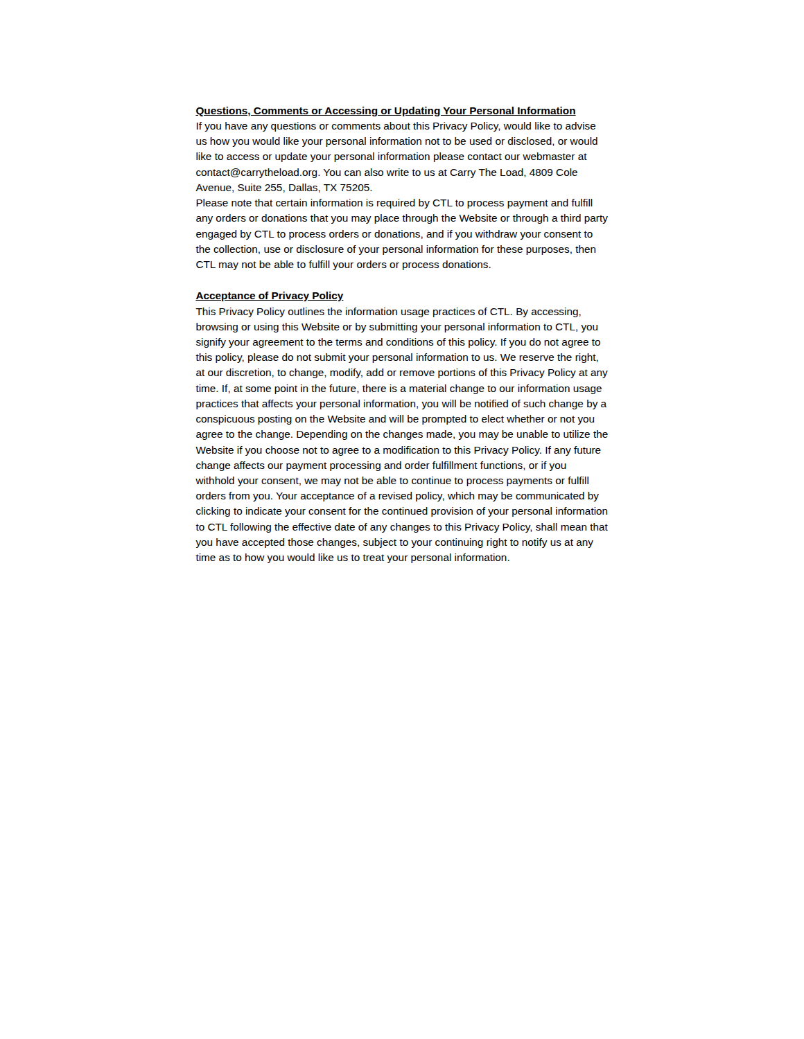Questions, Comments or Accessing or Updating Your Personal Information
If you have any questions or comments about this Privacy Policy, would like to advise us how you would like your personal information not to be used or disclosed, or would like to access or update your personal information please contact our webmaster at contact@carrytheload.org. You can also write to us at Carry The Load, 4809 Cole Avenue, Suite 255, Dallas, TX 75205.
Please note that certain information is required by CTL to process payment and fulfill any orders or donations that you may place through the Website or through a third party engaged by CTL to process orders or donations, and if you withdraw your consent to the collection, use or disclosure of your personal information for these purposes, then CTL may not be able to fulfill your orders or process donations.
Acceptance of Privacy Policy
This Privacy Policy outlines the information usage practices of CTL. By accessing, browsing or using this Website or by submitting your personal information to CTL, you signify your agreement to the terms and conditions of this policy. If you do not agree to this policy, please do not submit your personal information to us. We reserve the right, at our discretion, to change, modify, add or remove portions of this Privacy Policy at any time. If, at some point in the future, there is a material change to our information usage practices that affects your personal information, you will be notified of such change by a conspicuous posting on the Website and will be prompted to elect whether or not you agree to the change. Depending on the changes made, you may be unable to utilize the Website if you choose not to agree to a modification to this Privacy Policy. If any future change affects our payment processing and order fulfillment functions, or if you withhold your consent, we may not be able to continue to process payments or fulfill orders from you. Your acceptance of a revised policy, which may be communicated by clicking to indicate your consent for the continued provision of your personal information to CTL following the effective date of any changes to this Privacy Policy, shall mean that you have accepted those changes, subject to your continuing right to notify us at any time as to how you would like us to treat your personal information.